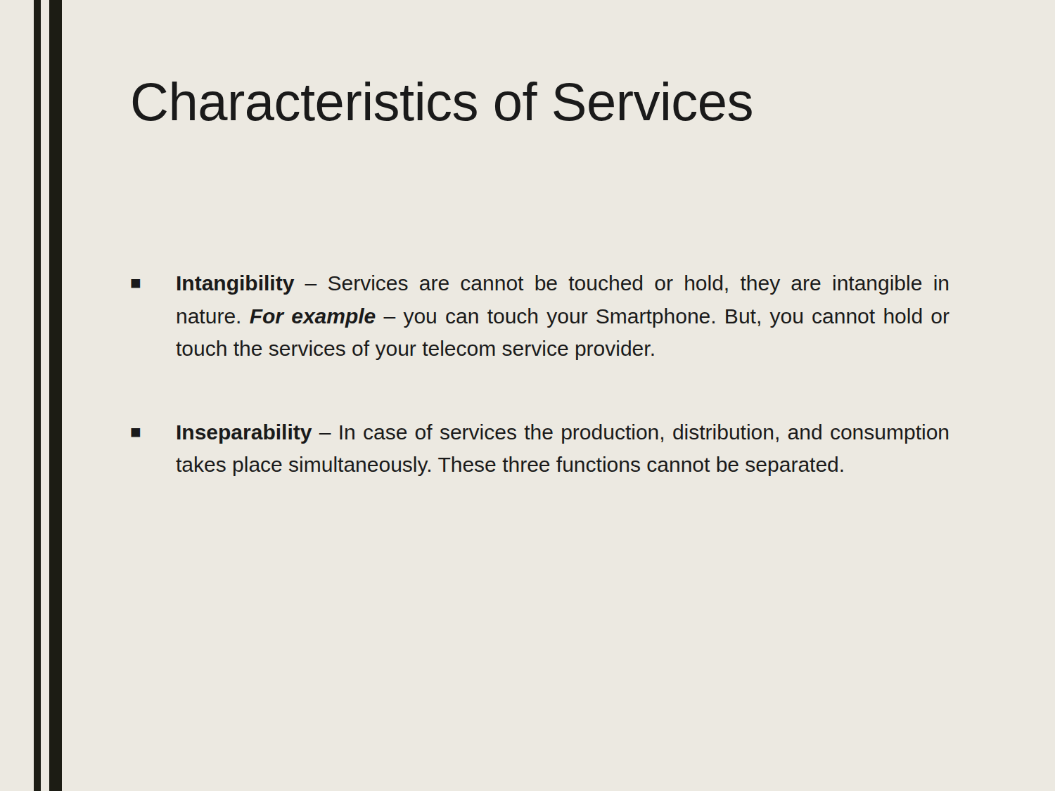Characteristics of Services
Intangibility – Services are cannot be touched or hold, they are intangible in nature. For example – you can touch your Smartphone. But, you cannot hold or touch the services of your telecom service provider.
Inseparability – In case of services the production, distribution, and consumption takes place simultaneously. These three functions cannot be separated.